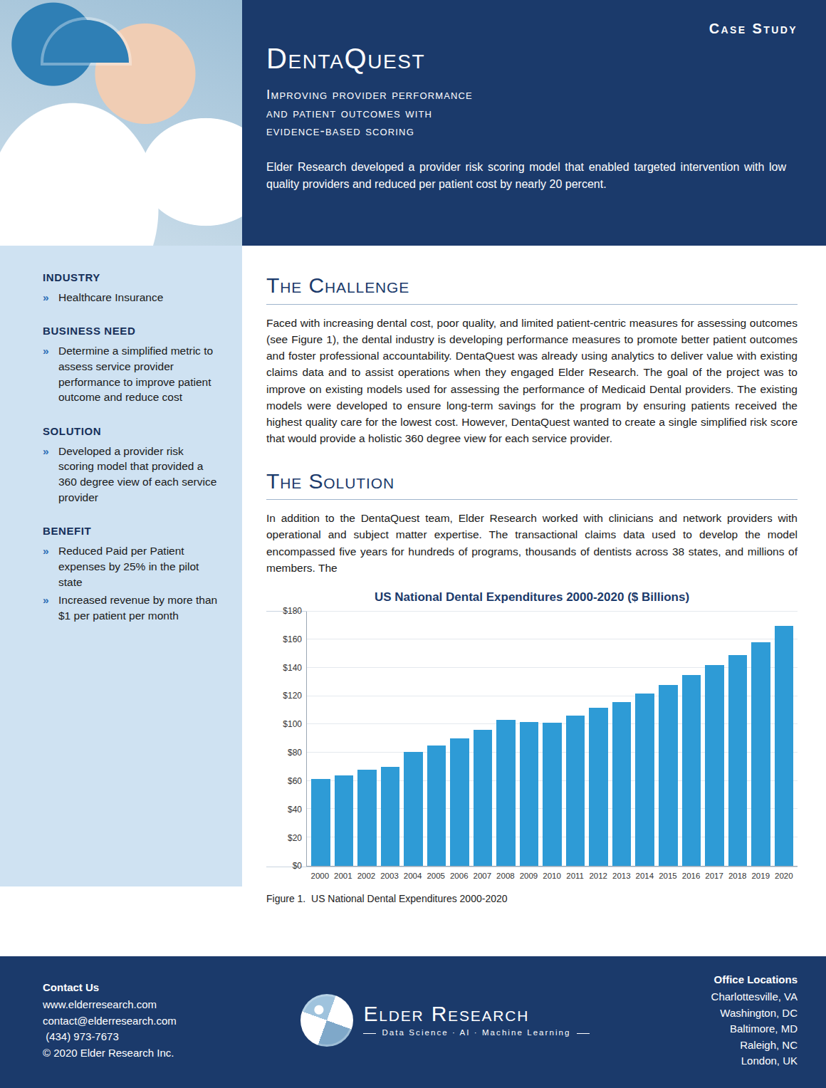Case Study
DentaQuest
Improving provider performance
and patient outcomes with
evidence-based scoring
Elder Research developed a provider risk scoring model that enabled targeted intervention with low quality providers and reduced per patient cost by nearly 20 percent.
INDUSTRY
Healthcare Insurance
BUSINESS NEED
Determine a simplified metric to assess service provider performance to improve patient outcome and reduce cost
SOLUTION
Developed a provider risk scoring model that provided a 360 degree view of each service provider
BENEFIT
Reduced Paid per Patient expenses by 25% in the pilot state
Increased revenue by more than $1 per patient per month
The Challenge
Faced with increasing dental cost, poor quality, and limited patient-centric measures for assessing outcomes (see Figure 1), the dental industry is developing performance measures to promote better patient outcomes and foster professional accountability. DentaQuest was already using analytics to deliver value with existing claims data and to assist operations when they engaged Elder Research. The goal of the project was to improve on existing models used for assessing the performance of Medicaid Dental providers. The existing models were developed to ensure long-term savings for the program by ensuring patients received the highest quality care for the lowest cost. However, DentaQuest wanted to create a single simplified risk score that would provide a holistic 360 degree view for each service provider.
The Solution
In addition to the DentaQuest team, Elder Research worked with clinicians and network providers with operational and subject matter expertise. The transactional claims data used to develop the model encompassed five years for hundreds of programs, thousands of dentists across 38 states, and millions of members. The
US National Dental Expenditures 2000-2020 ($ Billions)
$180 $160 $140 $120 $100 $80 $60 $40 $20 $0
20002001200220032004 20052006200720082009 20102011201220132014 20152016201720182019 2020
Figure 1. US National Dental Expenditures 2000-2020
Contact Us www.elderresearch.com
contact@elderresearch.com
(434) 973-7673
© 2020 Elder Research Inc.
Elder Research Data Science · AI · Machine Learning
Office Locations Charlottesville, VA
Washington, DC
Baltimore, MD
Raleigh, NC
London, UK